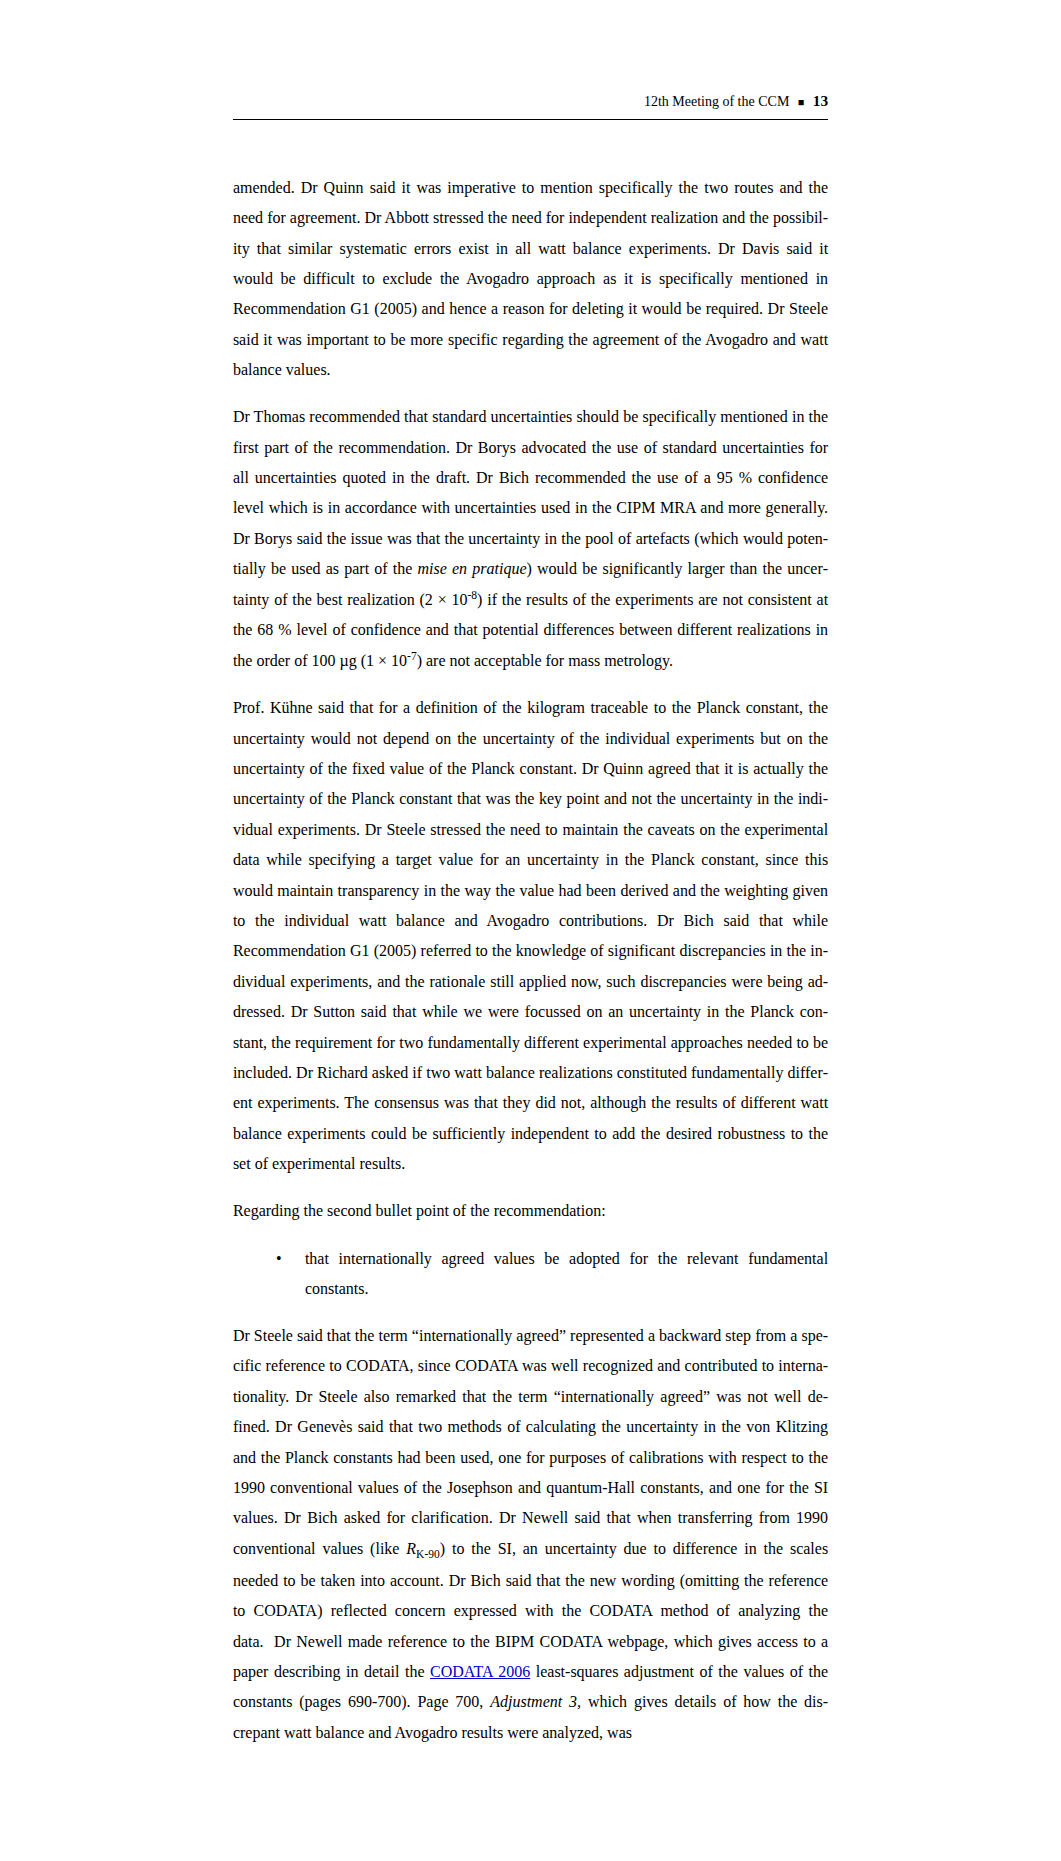12th Meeting of the CCM ■ 13
amended. Dr Quinn said it was imperative to mention specifically the two routes and the need for agreement. Dr Abbott stressed the need for independent realization and the possibility that similar systematic errors exist in all watt balance experiments. Dr Davis said it would be difficult to exclude the Avogadro approach as it is specifically mentioned in Recommendation G1 (2005) and hence a reason for deleting it would be required. Dr Steele said it was important to be more specific regarding the agreement of the Avogadro and watt balance values.
Dr Thomas recommended that standard uncertainties should be specifically mentioned in the first part of the recommendation. Dr Borys advocated the use of standard uncertainties for all uncertainties quoted in the draft. Dr Bich recommended the use of a 95 % confidence level which is in accordance with uncertainties used in the CIPM MRA and more generally. Dr Borys said the issue was that the uncertainty in the pool of artefacts (which would potentially be used as part of the mise en pratique) would be significantly larger than the uncertainty of the best realization (2 × 10-8) if the results of the experiments are not consistent at the 68 % level of confidence and that potential differences between different realizations in the order of 100 µg (1 × 10-7) are not acceptable for mass metrology.
Prof. Kühne said that for a definition of the kilogram traceable to the Planck constant, the uncertainty would not depend on the uncertainty of the individual experiments but on the uncertainty of the fixed value of the Planck constant. Dr Quinn agreed that it is actually the uncertainty of the Planck constant that was the key point and not the uncertainty in the individual experiments. Dr Steele stressed the need to maintain the caveats on the experimental data while specifying a target value for an uncertainty in the Planck constant, since this would maintain transparency in the way the value had been derived and the weighting given to the individual watt balance and Avogadro contributions. Dr Bich said that while Recommendation G1 (2005) referred to the knowledge of significant discrepancies in the individual experiments, and the rationale still applied now, such discrepancies were being addressed. Dr Sutton said that while we were focussed on an uncertainty in the Planck constant, the requirement for two fundamentally different experimental approaches needed to be included. Dr Richard asked if two watt balance realizations constituted fundamentally different experiments. The consensus was that they did not, although the results of different watt balance experiments could be sufficiently independent to add the desired robustness to the set of experimental results.
Regarding the second bullet point of the recommendation:
that internationally agreed values be adopted for the relevant fundamental constants.
Dr Steele said that the term “internationally agreed” represented a backward step from a specific reference to CODATA, since CODATA was well recognized and contributed to internationality. Dr Steele also remarked that the term “internationally agreed” was not well defined. Dr Genevès said that two methods of calculating the uncertainty in the von Klitzing and the Planck constants had been used, one for purposes of calibrations with respect to the 1990 conventional values of the Josephson and quantum-Hall constants, and one for the SI values. Dr Bich asked for clarification. Dr Newell said that when transferring from 1990 conventional values (like RK-90) to the SI, an uncertainty due to difference in the scales needed to be taken into account. Dr Bich said that the new wording (omitting the reference to CODATA) reflected concern expressed with the CODATA method of analyzing the data. Dr Newell made reference to the BIPM CODATA webpage, which gives access to a paper describing in detail the CODATA 2006 least-squares adjustment of the values of the constants (pages 690-700). Page 700, Adjustment 3, which gives details of how the discrepant watt balance and Avogadro results were analyzed, was